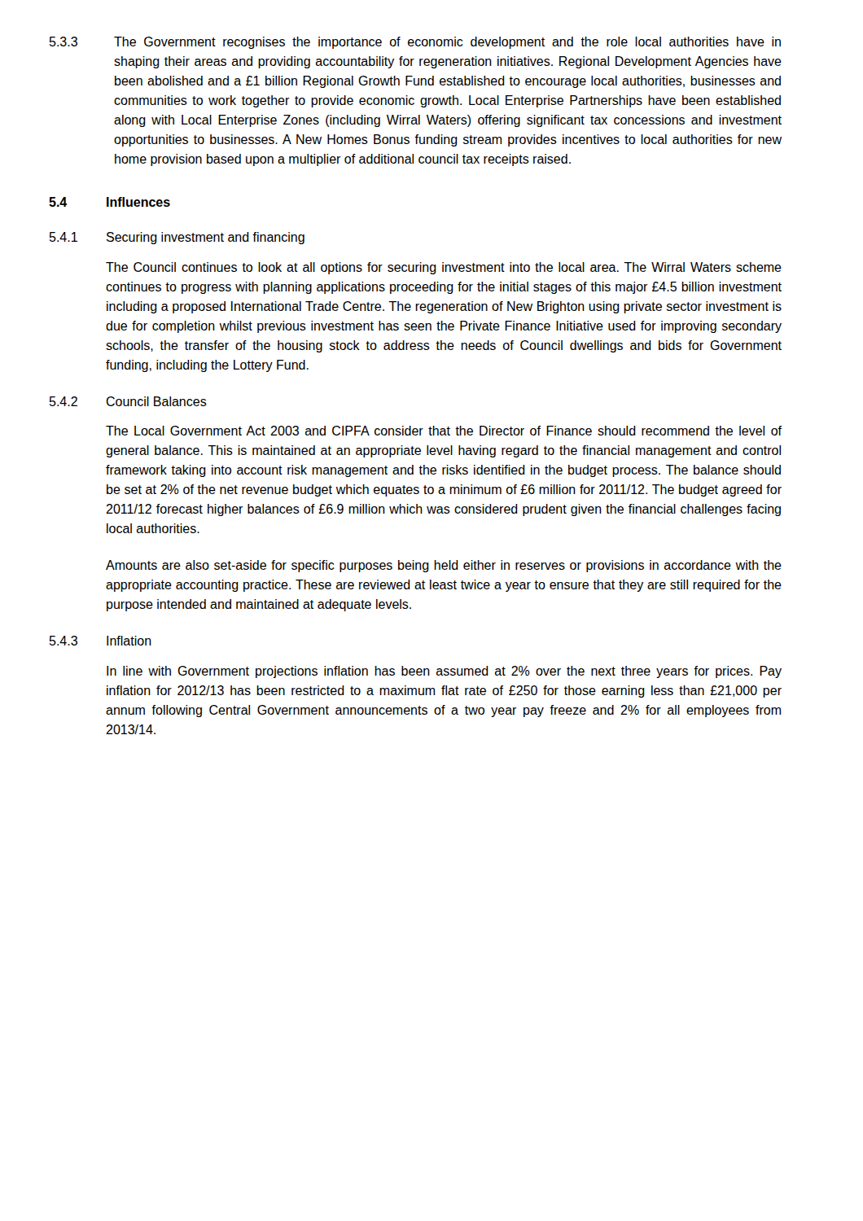5.3.3
The Government recognises the importance of economic development and the role local authorities have in shaping their areas and providing accountability for regeneration initiatives. Regional Development Agencies have been abolished and a £1 billion Regional Growth Fund established to encourage local authorities, businesses and communities to work together to provide economic growth. Local Enterprise Partnerships have been established along with Local Enterprise Zones (including Wirral Waters) offering significant tax concessions and investment opportunities to businesses. A New Homes Bonus funding stream provides incentives to local authorities for new home provision based upon a multiplier of additional council tax receipts raised.
5.4
Influences
5.4.1
Securing investment and financing
The Council continues to look at all options for securing investment into the local area. The Wirral Waters scheme continues to progress with planning applications proceeding for the initial stages of this major £4.5 billion investment including a proposed International Trade Centre. The regeneration of New Brighton using private sector investment is due for completion whilst previous investment has seen the Private Finance Initiative used for improving secondary schools, the transfer of the housing stock to address the needs of Council dwellings and bids for Government funding, including the Lottery Fund.
5.4.2
Council Balances
The Local Government Act 2003 and CIPFA consider that the Director of Finance should recommend the level of general balance. This is maintained at an appropriate level having regard to the financial management and control framework taking into account risk management and the risks identified in the budget process. The balance should be set at 2% of the net revenue budget which equates to a minimum of £6 million for 2011/12. The budget agreed for 2011/12 forecast higher balances of £6.9 million which was considered prudent given the financial challenges facing local authorities.
Amounts are also set-aside for specific purposes being held either in reserves or provisions in accordance with the appropriate accounting practice. These are reviewed at least twice a year to ensure that they are still required for the purpose intended and maintained at adequate levels.
5.4.3
Inflation
In line with Government projections inflation has been assumed at 2% over the next three years for prices. Pay inflation for 2012/13 has been restricted to a maximum flat rate of £250 for those earning less than £21,000 per annum following Central Government announcements of a two year pay freeze and 2% for all employees from 2013/14.